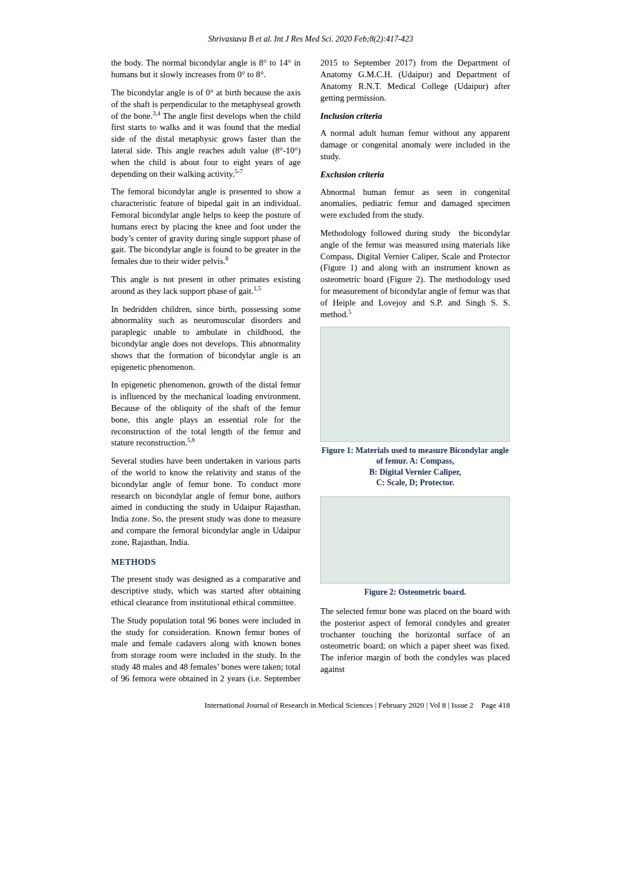Shrivastava B et al. Int J Res Med Sci. 2020 Feb;8(2):417-423
the body. The normal bicondylar angle is 8° to 14° in humans but it slowly increases from 0° to 8°.
The bicondylar angle is of 0° at birth because the axis of the shaft is perpendicular to the metaphyseal growth of the bone.3,4 The angle first develops when the child first starts to walks and it was found that the medial side of the distal metaphysic grows faster than the lateral side. This angle reaches adult value (8°-10°) when the child is about four to eight years of age depending on their walking activity.5-7
The femoral bicondylar angle is presented to show a characteristic feature of bipedal gait in an individual. Femoral bicondylar angle helps to keep the posture of humans erect by placing the knee and foot under the body’s center of gravity during single support phase of gait. The bicondylar angle is found to be greater in the females due to their wider pelvis.8
This angle is not present in other primates existing around as they lack support phase of gait.1,5
In bedridden children, since birth, possessing some abnormality such as neuromuscular disorders and paraplegic unable to ambulate in childhood, the bicondylar angle does not develops. This abnormality shows that the formation of bicondylar angle is an epigenetic phenomenon.
In epigenetic phenomenon, growth of the distal femur is influenced by the mechanical loading environment. Because of the obliquity of the shaft of the femur bone, this angle plays an essential role for the reconstruction of the total length of the femur and stature reconstruction.5,6
Several studies have been undertaken in various parts of the world to know the relativity and status of the bicondylar angle of femur bone. To conduct more research on bicondylar angle of femur bone, authors aimed in conducting the study in Udaipur Rajasthan, India zone. So, the present study was done to measure and compare the femoral bicondylar angle in Udaipur zone, Rajasthan, India.
Methods
The present study was designed as a comparative and descriptive study, which was started after obtaining ethical clearance from institutional ethical committee.
The Study population total 96 bones were included in the study for consideration. Known femur bones of male and female cadavers along with known bones from storage room were included in the study. In the study 48 males and 48 females’ bones were taken; total of 96 femora were obtained in 2 years (i.e. September 2015 to September 2017) from the Department of Anatomy G.M.C.H. (Udaipur) and Department of Anatomy R.N.T. Medical College (Udaipur) after getting permission.
Inclusion criteria
A normal adult human femur without any apparent damage or congenital anomaly were included in the study.
Exclusion criteria
Abnormal human femur as seen in congenital anomalies, pediatric femur and damaged specimen were excluded from the study.
Methodology followed during study the bicondylar angle of the femur was measured using materials like Compass, Digital Vernier Caliper, Scale and Protector (Figure 1) and along with an instrument known as osteometric board (Figure 2). The methodology used for measurement of bicondylar angle of femur was that of Heiple and Lovejoy and S.P. and Singh S. S. method.5
Figure 1: Materials used to measure Bicondylar angle of femur. A: Compass,
B: Digital Vernier Caliper,
C: Scale, D; Protector.
Figure 2: Osteometric board.
The selected femur bone was placed on the board with the posterior aspect of femoral condyles and greater trochanter touching the horizontal surface of an osteometric board; on which a paper sheet was fixed. The inferior margin of both the condyles was placed against
International Journal of Research in Medical Sciences | February 2020 | Vol 8 | Issue 2 Page 418